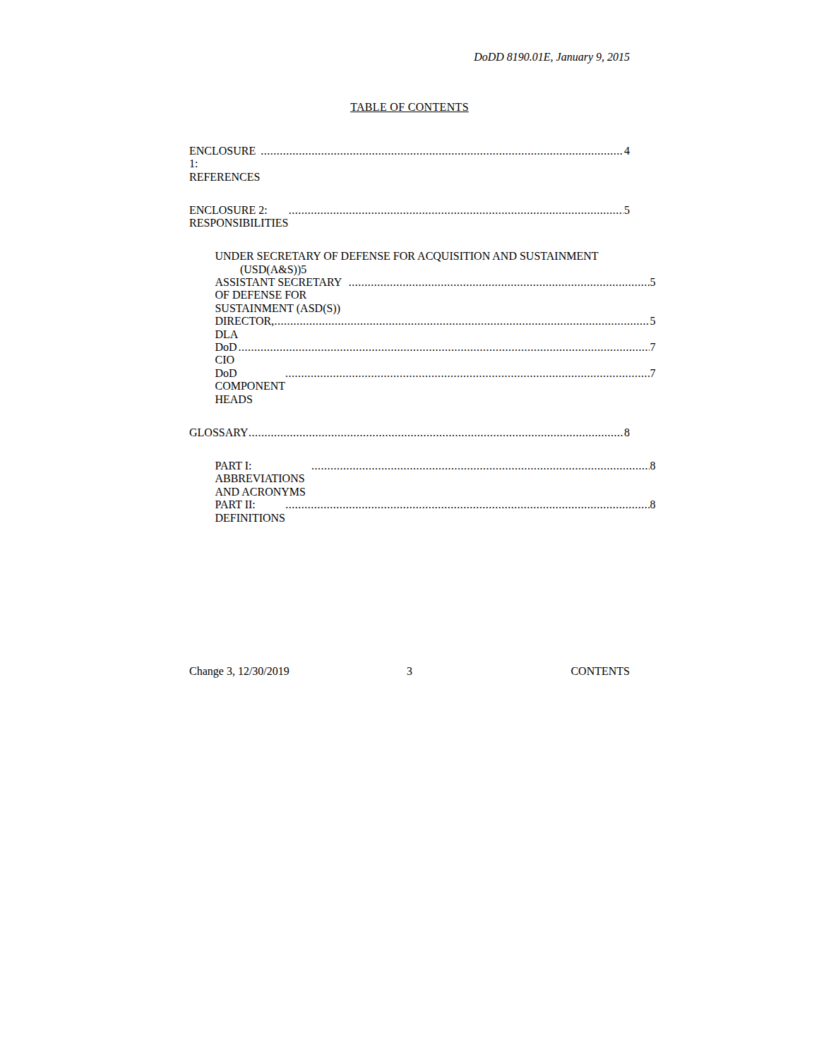DoDD 8190.01E, January 9, 2015
TABLE OF CONTENTS
ENCLOSURE 1: REFERENCES 4
ENCLOSURE 2: RESPONSIBILITIES 5
UNDER SECRETARY OF DEFENSE FOR ACQUISITION AND SUSTAINMENT (USD(A&S)) 5
ASSISTANT SECRETARY OF DEFENSE FOR SUSTAINMENT (ASD(S)) 5
DIRECTOR, DLA 5
DoD CIO 7
DoD COMPONENT HEADS 7
GLOSSARY 8
PART I: ABBREVIATIONS AND ACRONYMS 8
PART II: DEFINITIONS 8
Change 3, 12/30/2019 3 CONTENTS